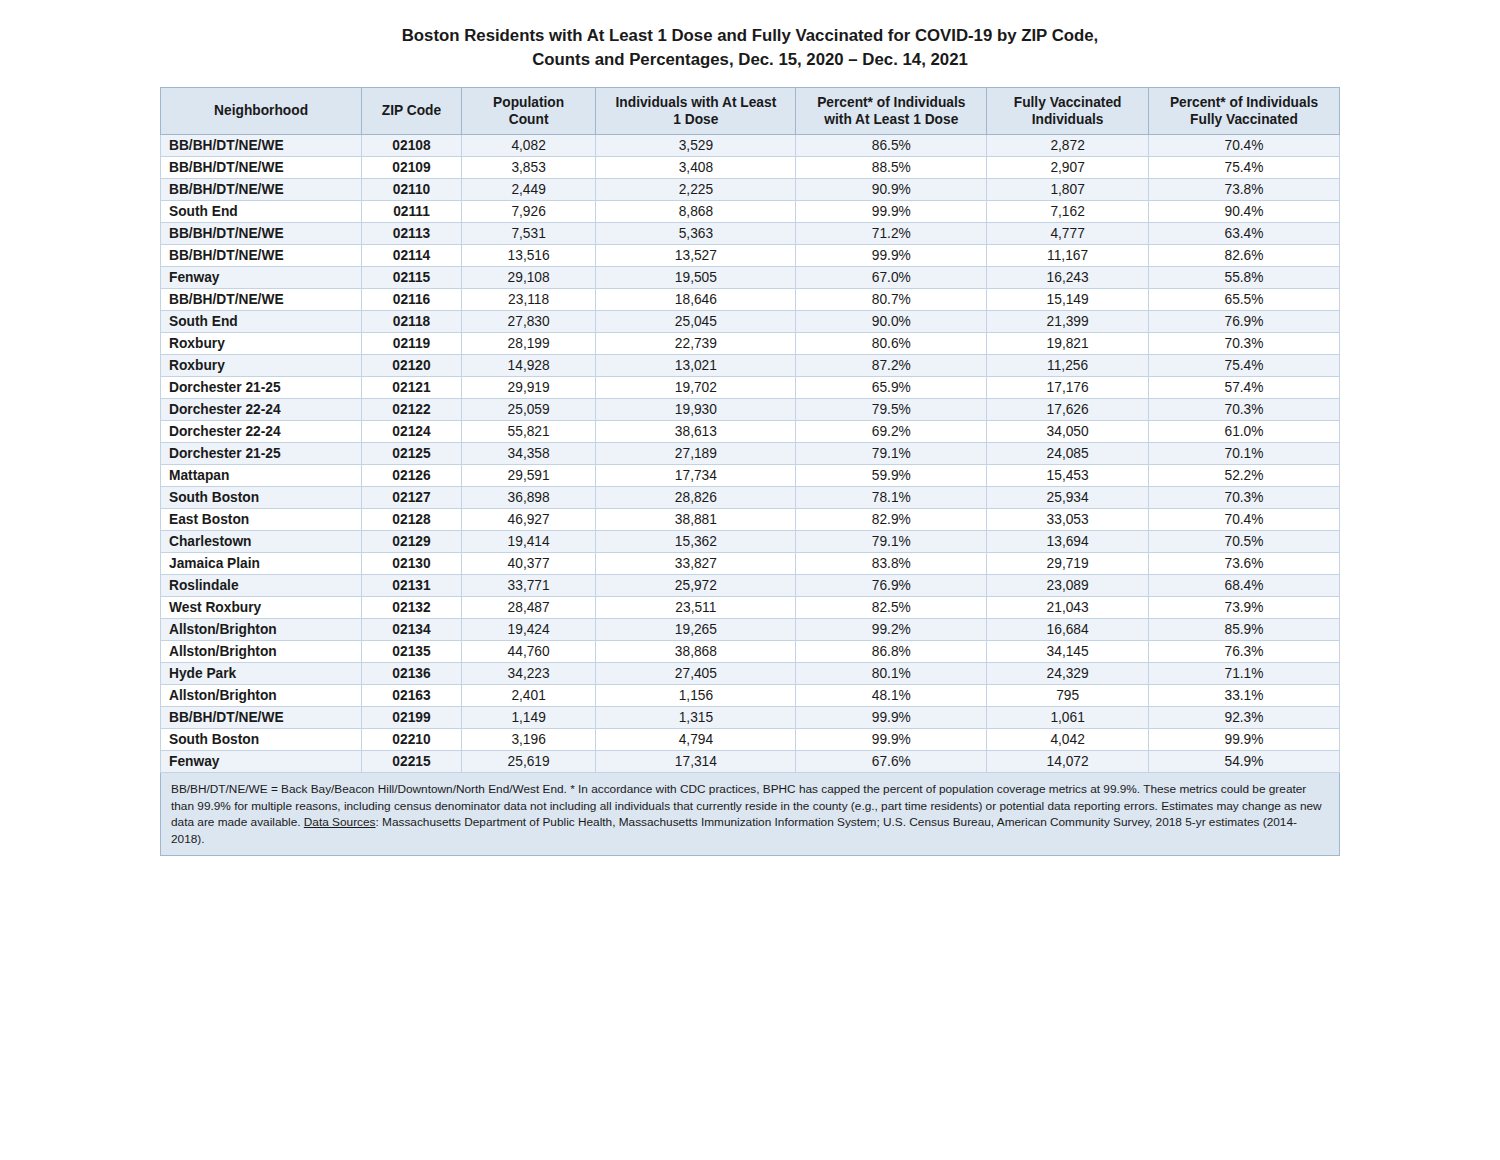Boston Residents with At Least 1 Dose and Fully Vaccinated for COVID-19 by ZIP Code,
Counts and Percentages, Dec. 15, 2020 – Dec. 14, 2021
| Neighborhood | ZIP Code | Population Count | Individuals with At Least 1 Dose | Percent* of Individuals with At Least 1 Dose | Fully Vaccinated Individuals | Percent* of Individuals Fully Vaccinated |
| --- | --- | --- | --- | --- | --- | --- |
| BB/BH/DT/NE/WE | 02108 | 4,082 | 3,529 | 86.5% | 2,872 | 70.4% |
| BB/BH/DT/NE/WE | 02109 | 3,853 | 3,408 | 88.5% | 2,907 | 75.4% |
| BB/BH/DT/NE/WE | 02110 | 2,449 | 2,225 | 90.9% | 1,807 | 73.8% |
| South End | 02111 | 7,926 | 8,868 | 99.9% | 7,162 | 90.4% |
| BB/BH/DT/NE/WE | 02113 | 7,531 | 5,363 | 71.2% | 4,777 | 63.4% |
| BB/BH/DT/NE/WE | 02114 | 13,516 | 13,527 | 99.9% | 11,167 | 82.6% |
| Fenway | 02115 | 29,108 | 19,505 | 67.0% | 16,243 | 55.8% |
| BB/BH/DT/NE/WE | 02116 | 23,118 | 18,646 | 80.7% | 15,149 | 65.5% |
| South End | 02118 | 27,830 | 25,045 | 90.0% | 21,399 | 76.9% |
| Roxbury | 02119 | 28,199 | 22,739 | 80.6% | 19,821 | 70.3% |
| Roxbury | 02120 | 14,928 | 13,021 | 87.2% | 11,256 | 75.4% |
| Dorchester 21-25 | 02121 | 29,919 | 19,702 | 65.9% | 17,176 | 57.4% |
| Dorchester 22-24 | 02122 | 25,059 | 19,930 | 79.5% | 17,626 | 70.3% |
| Dorchester 22-24 | 02124 | 55,821 | 38,613 | 69.2% | 34,050 | 61.0% |
| Dorchester 21-25 | 02125 | 34,358 | 27,189 | 79.1% | 24,085 | 70.1% |
| Mattapan | 02126 | 29,591 | 17,734 | 59.9% | 15,453 | 52.2% |
| South Boston | 02127 | 36,898 | 28,826 | 78.1% | 25,934 | 70.3% |
| East Boston | 02128 | 46,927 | 38,881 | 82.9% | 33,053 | 70.4% |
| Charlestown | 02129 | 19,414 | 15,362 | 79.1% | 13,694 | 70.5% |
| Jamaica Plain | 02130 | 40,377 | 33,827 | 83.8% | 29,719 | 73.6% |
| Roslindale | 02131 | 33,771 | 25,972 | 76.9% | 23,089 | 68.4% |
| West Roxbury | 02132 | 28,487 | 23,511 | 82.5% | 21,043 | 73.9% |
| Allston/Brighton | 02134 | 19,424 | 19,265 | 99.2% | 16,684 | 85.9% |
| Allston/Brighton | 02135 | 44,760 | 38,868 | 86.8% | 34,145 | 76.3% |
| Hyde Park | 02136 | 34,223 | 27,405 | 80.1% | 24,329 | 71.1% |
| Allston/Brighton | 02163 | 2,401 | 1,156 | 48.1% | 795 | 33.1% |
| BB/BH/DT/NE/WE | 02199 | 1,149 | 1,315 | 99.9% | 1,061 | 92.3% |
| South Boston | 02210 | 3,196 | 4,794 | 99.9% | 4,042 | 99.9% |
| Fenway | 02215 | 25,619 | 17,314 | 67.6% | 14,072 | 54.9% |
| BB/BH/DT/NE/WE = Back Bay/Beacon Hill/Downtown/North End/West End. * In accordance with CDC practices, BPHC has capped the percent of population coverage metrics at 99.9%. These metrics could be greater than 99.9% for multiple reasons, including census denominator data not including all individuals that currently reside in the county (e.g., part time residents) or potential data reporting errors. Estimates may change as new data are made available. Data Sources : Massachusetts Department of Public Health, Massachusetts Immunization Information System; U.S. Census Bureau, American Community Survey, 2018 5-yr estimates (2014-2018). |